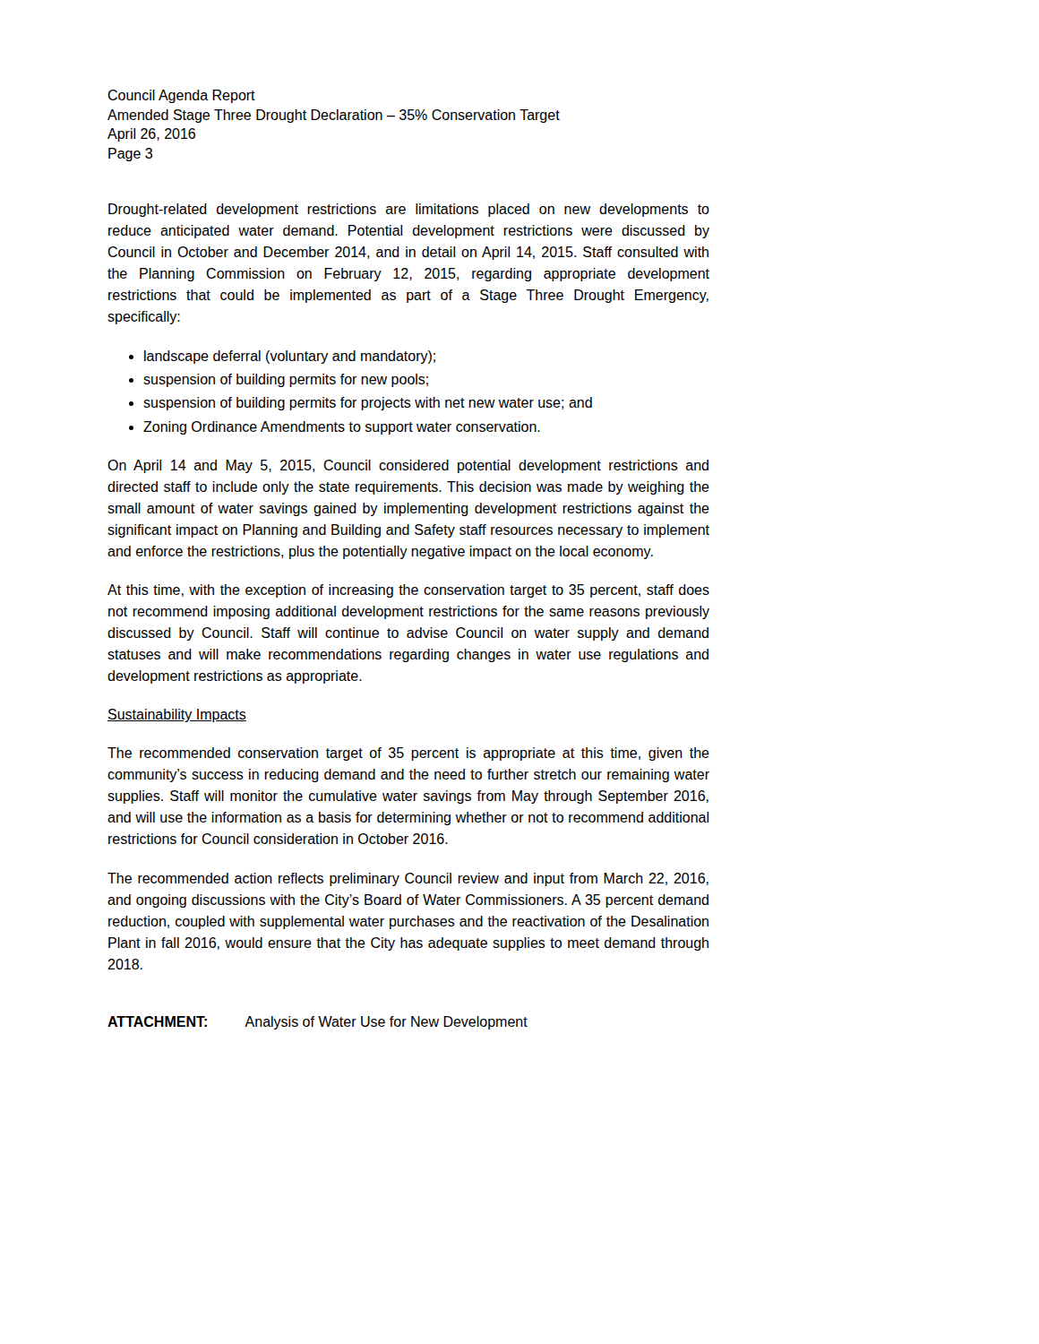Council Agenda Report
Amended Stage Three Drought Declaration – 35% Conservation Target
April 26, 2016
Page 3
Drought-related development restrictions are limitations placed on new developments to reduce anticipated water demand. Potential development restrictions were discussed by Council in October and December 2014, and in detail on April 14, 2015. Staff consulted with the Planning Commission on February 12, 2015, regarding appropriate development restrictions that could be implemented as part of a Stage Three Drought Emergency, specifically:
landscape deferral (voluntary and mandatory);
suspension of building permits for new pools;
suspension of building permits for projects with net new water use; and
Zoning Ordinance Amendments to support water conservation.
On April 14 and May 5, 2015, Council considered potential development restrictions and directed staff to include only the state requirements. This decision was made by weighing the small amount of water savings gained by implementing development restrictions against the significant impact on Planning and Building and Safety staff resources necessary to implement and enforce the restrictions, plus the potentially negative impact on the local economy.
At this time, with the exception of increasing the conservation target to 35 percent, staff does not recommend imposing additional development restrictions for the same reasons previously discussed by Council. Staff will continue to advise Council on water supply and demand statuses and will make recommendations regarding changes in water use regulations and development restrictions as appropriate.
Sustainability Impacts
The recommended conservation target of 35 percent is appropriate at this time, given the community’s success in reducing demand and the need to further stretch our remaining water supplies. Staff will monitor the cumulative water savings from May through September 2016, and will use the information as a basis for determining whether or not to recommend additional restrictions for Council consideration in October 2016.
The recommended action reflects preliminary Council review and input from March 22, 2016, and ongoing discussions with the City’s Board of Water Commissioners. A 35 percent demand reduction, coupled with supplemental water purchases and the reactivation of the Desalination Plant in fall 2016, would ensure that the City has adequate supplies to meet demand through 2018.
ATTACHMENT: Analysis of Water Use for New Development